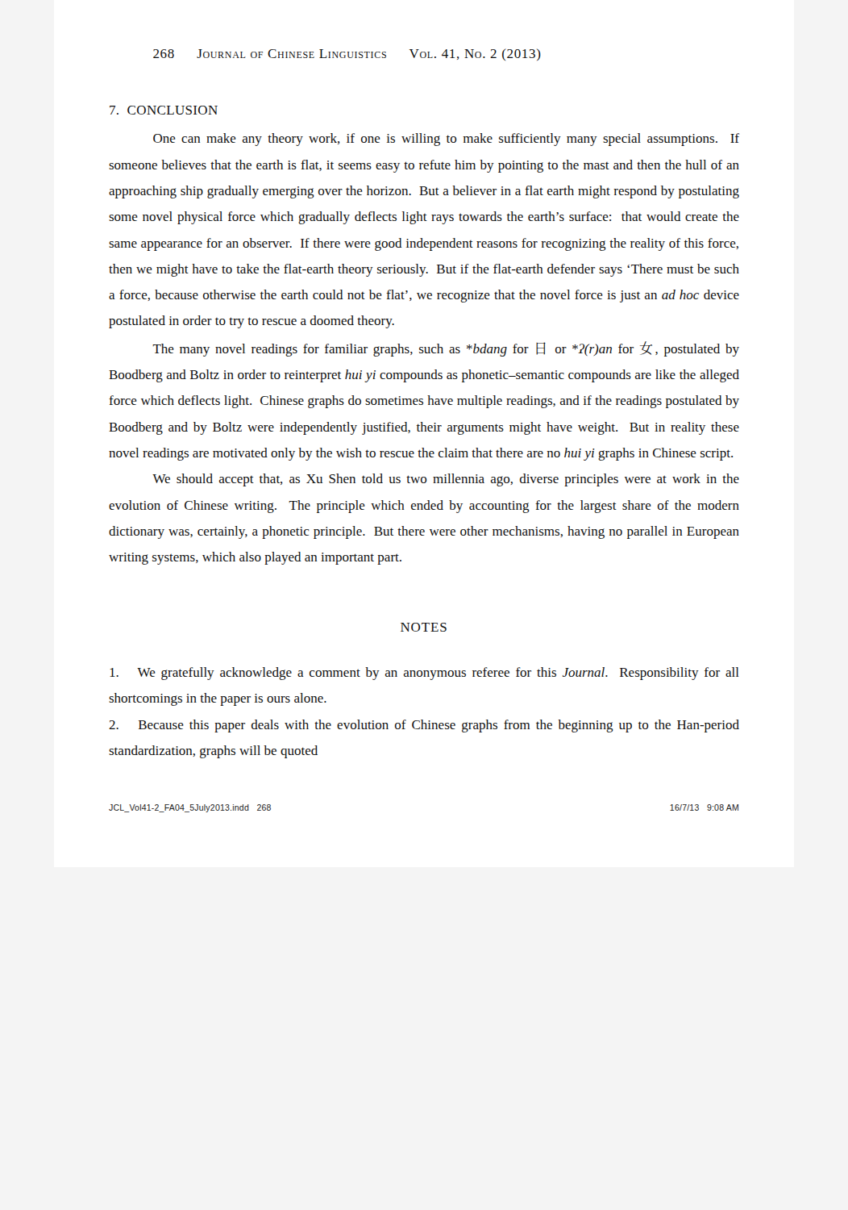268 Journal of Chinese Linguistics Vol. 41, No. 2 (2013)
7. CONCLUSION
One can make any theory work, if one is willing to make sufficiently many special assumptions. If someone believes that the earth is flat, it seems easy to refute him by pointing to the mast and then the hull of an approaching ship gradually emerging over the horizon. But a believer in a flat earth might respond by postulating some novel physical force which gradually deflects light rays towards the earth’s surface: that would create the same appearance for an observer. If there were good independent reasons for recognizing the reality of this force, then we might have to take the flat-earth theory seriously. But if the flat-earth defender says ‘There must be such a force, because otherwise the earth could not be flat’, we recognize that the novel force is just an ad hoc device postulated in order to try to rescue a doomed theory.
The many novel readings for familiar graphs, such as *bdang for 日 or *ʔ(r)an for 女, postulated by Boodberg and Boltz in order to reinterpret hui yi compounds as phonetic–semantic compounds are like the alleged force which deflects light. Chinese graphs do sometimes have multiple readings, and if the readings postulated by Boodberg and by Boltz were independently justified, their arguments might have weight. But in reality these novel readings are motivated only by the wish to rescue the claim that there are no hui yi graphs in Chinese script.
We should accept that, as Xu Shen told us two millennia ago, diverse principles were at work in the evolution of Chinese writing. The principle which ended by accounting for the largest share of the modern dictionary was, certainly, a phonetic principle. But there were other mechanisms, having no parallel in European writing systems, which also played an important part.
NOTES
1. We gratefully acknowledge a comment by an anonymous referee for this Journal. Responsibility for all shortcomings in the paper is ours alone.
2. Because this paper deals with the evolution of Chinese graphs from the beginning up to the Han-period standardization, graphs will be quoted
JCL_Vol41-2_FA04_5July2013.indd 268 16/7/13 9:08 AM